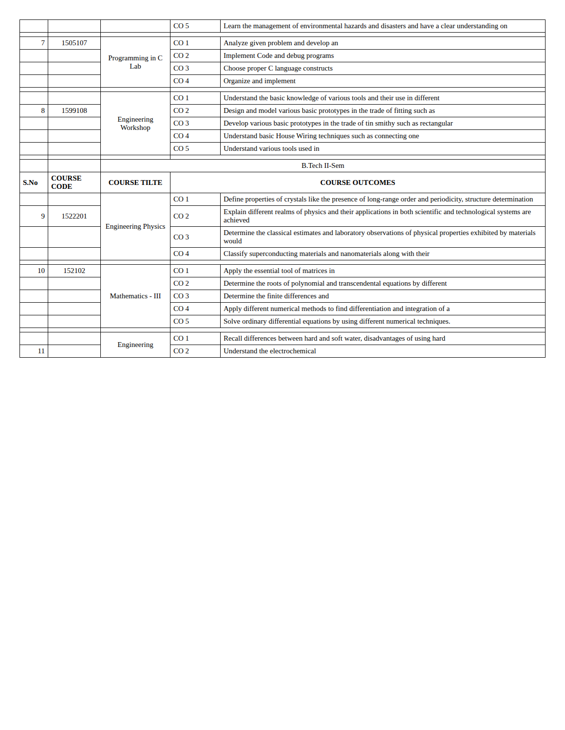| | | | CO 5 | Learn the management of environmental hazards and disasters and have a clear understanding on |
| 7 | 1505107 | Programming in C Lab | CO 1 | Analyze given problem and develop an |
| | | CO 2 | Implement Code and debug programs |
| | | CO 3 | Choose proper C language constructs |
| | | CO 4 | Organize and implement |
| | | Engineering Workshop | CO 1 | Understand the basic knowledge of various tools and their use in different |
| 8 | 1599108 | CO 2 | Design and model various basic prototypes in the trade of fitting such as |
| | | CO 3 | Develop various basic prototypes in the trade of tin smithy such as rectangular |
| | | CO 4 | Understand basic House Wiring techniques such as connecting one |
| | | CO 5 | Understand various tools used in |
| | | B.Tech II-Sem |
| S.No | COURSE CODE | COURSE TILTE | COURSE OUTCOMES |
| | | Engineering Physics | CO 1 | Define properties of crystals like the presence of long-range order and periodicity, structure determination |
| 9 | 1522201 | CO 2 | Explain different realms of physics and their applications in both scientific and technological systems are achieved |
| | | CO 3 | Determine the classical estimates and laboratory observations of physical properties exhibited by materials would |
| | | CO 4 | Classify superconducting materials and nanomaterials along with their |
| 10 | 152102 | Mathematics - III | CO 1 | Apply the essential tool of matrices in |
| | | CO 2 | Determine the roots of polynomial and transcendental equations by different |
| | | CO 3 | Determine the finite differences and |
| | | CO 4 | Apply different numerical methods to find differentiation and integration of a |
| | | CO 5 | Solve ordinary differential equations by using different numerical techniques. |
| | | Engineering | CO 1 | Recall differences between hard and soft water, disadvantages of using hard |
| 11 | | CO 2 | Understand the electrochemical |